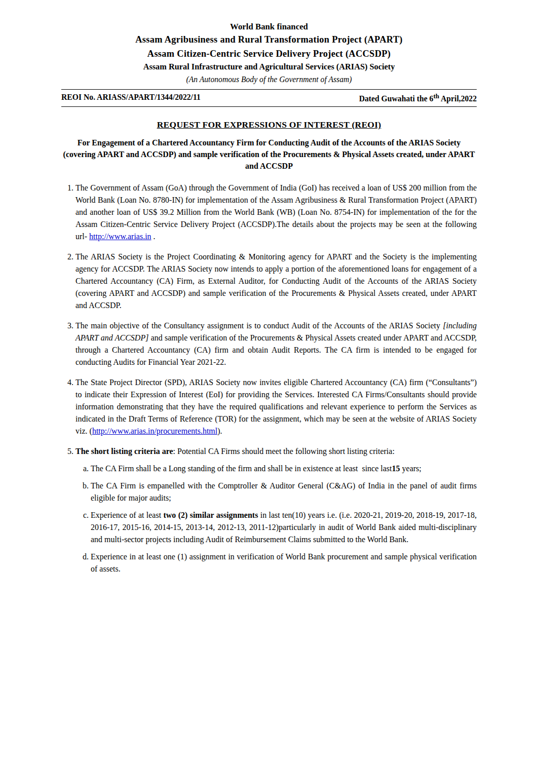World Bank financed
Assam Agribusiness and Rural Transformation Project (APART)
Assam Citizen-Centric Service Delivery Project (ACCSDP)
Assam Rural Infrastructure and Agricultural Services (ARIAS) Society
(An Autonomous Body of the Government of Assam)
REOI No. ARIASS/APART/1344/2022/11 Dated Guwahati the 6th April,2022
REQUEST FOR EXPRESSIONS OF INTEREST (REOI)
For Engagement of a Chartered Accountancy Firm for Conducting Audit of the Accounts of the ARIAS Society (covering APART and ACCSDP) and sample verification of the Procurements & Physical Assets created, under APART and ACCSDP
The Government of Assam (GoA) through the Government of India (GoI) has received a loan of US$ 200 million from the World Bank (Loan No. 8780-IN) for implementation of the Assam Agribusiness & Rural Transformation Project (APART) and another loan of US$ 39.2 Million from the World Bank (WB) (Loan No. 8754-IN) for implementation of the for the Assam Citizen-Centric Service Delivery Project (ACCSDP).The details about the projects may be seen at the following url- http://www.arias.in .
The ARIAS Society is the Project Coordinating & Monitoring agency for APART and the Society is the implementing agency for ACCSDP. The ARIAS Society now intends to apply a portion of the aforementioned loans for engagement of a Chartered Accountancy (CA) Firm, as External Auditor, for Conducting Audit of the Accounts of the ARIAS Society (covering APART and ACCSDP) and sample verification of the Procurements & Physical Assets created, under APART and ACCSDP.
The main objective of the Consultancy assignment is to conduct Audit of the Accounts of the ARIAS Society [including APART and ACCSDP] and sample verification of the Procurements & Physical Assets created under APART and ACCSDP, through a Chartered Accountancy (CA) firm and obtain Audit Reports. The CA firm is intended to be engaged for conducting Audits for Financial Year 2021-22.
The State Project Director (SPD), ARIAS Society now invites eligible Chartered Accountancy (CA) firm (“Consultants”) to indicate their Expression of Interest (EoI) for providing the Services. Interested CA Firms/Consultants should provide information demonstrating that they have the required qualifications and relevant experience to perform the Services as indicated in the Draft Terms of Reference (TOR) for the assignment, which may be seen at the website of ARIAS Society viz. (http://www.arias.in/procurements.html).
The short listing criteria are: Potential CA Firms should meet the following short listing criteria:
The CA Firm shall be a Long standing of the firm and shall be in existence at least since last15 years;
The CA Firm is empanelled with the Comptroller & Auditor General (C&AG) of India in the panel of audit firms eligible for major audits;
Experience of at least two (2) similar assignments in last ten(10) years i.e. (i.e. 2020-21, 2019-20, 2018-19, 2017-18, 2016-17, 2015-16, 2014-15, 2013-14, 2012-13, 2011-12)particularly in audit of World Bank aided multi-disciplinary and multi-sector projects including Audit of Reimbursement Claims submitted to the World Bank.
Experience in at least one (1) assignment in verification of World Bank procurement and sample physical verification of assets.